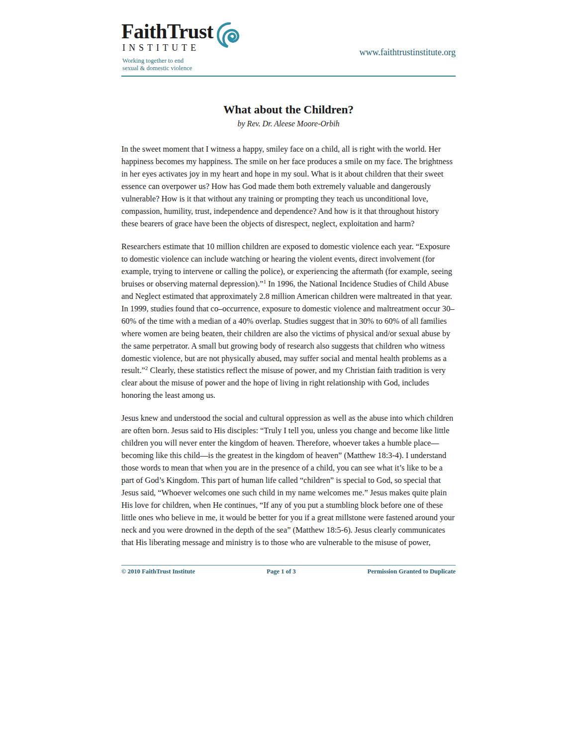FaithTrust
INSTITUTE
Working together to end
sexual & domestic violence
www.faithtrustinstitute.org
What about the Children?
by Rev. Dr. Aleese Moore-Orbih
In the sweet moment that I witness a happy, smiley face on a child, all is right with the world. Her happiness becomes my happiness. The smile on her face produces a smile on my face. The brightness in her eyes activates joy in my heart and hope in my soul. What is it about children that their sweet essence can overpower us? How has God made them both extremely valuable and dangerously vulnerable? How is it that without any training or prompting they teach us unconditional love, compassion, humility, trust, independence and dependence? And how is it that throughout history these bearers of grace have been the objects of disrespect, neglect, exploitation and harm?
Researchers estimate that 10 million children are exposed to domestic violence each year. “Exposure to domestic violence can include watching or hearing the violent events, direct involvement (for example, trying to intervene or calling the police), or experiencing the aftermath (for example, seeing bruises or observing maternal depression).”1 In 1996, the National Incidence Studies of Child Abuse and Neglect estimated that approximately 2.8 million American children were maltreated in that year. In 1999, studies found that co–occurrence, exposure to domestic violence and maltreatment occur 30–60% of the time with a median of a 40% overlap. Studies suggest that in 30% to 60% of all families where women are being beaten, their children are also the victims of physical and/or sexual abuse by the same perpetrator. A small but growing body of research also suggests that children who witness domestic violence, but are not physically abused, may suffer social and mental health problems as a result.”2 Clearly, these statistics reflect the misuse of power, and my Christian faith tradition is very clear about the misuse of power and the hope of living in right relationship with God, includes honoring the least among us.
Jesus knew and understood the social and cultural oppression as well as the abuse into which children are often born. Jesus said to His disciples: “Truly I tell you, unless you change and become like little children you will never enter the kingdom of heaven. Therefore, whoever takes a humble place—becoming like this child—is the greatest in the kingdom of heaven” (Matthew 18:3-4). I understand those words to mean that when you are in the presence of a child, you can see what it’s like to be a part of God’s Kingdom. This part of human life called “children” is special to God, so special that Jesus said, “Whoever welcomes one such child in my name welcomes me.” Jesus makes quite plain His love for children, when He continues, “If any of you put a stumbling block before one of these little ones who believe in me, it would be better for you if a great millstone were fastened around your neck and you were drowned in the depth of the sea” (Matthew 18:5-6). Jesus clearly communicates that His liberating message and ministry is to those who are vulnerable to the misuse of power,
© 2010 FaithTrust Institute
Page 1 of 3
Permission Granted to Duplicate